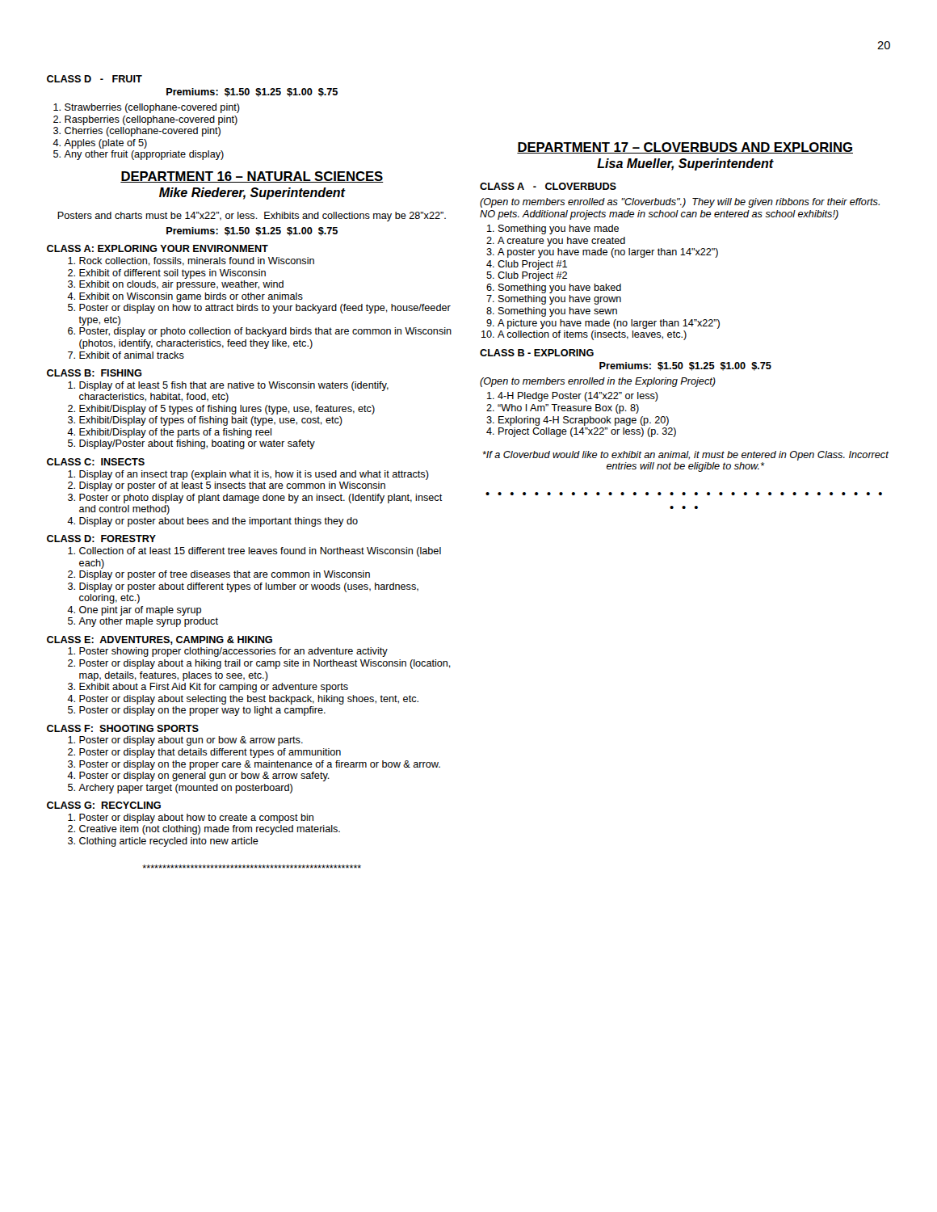20
CLASS D - FRUIT
Premiums: $1.50 $1.25 $1.00 $.75
Strawberries (cellophane-covered pint)
Raspberries (cellophane-covered pint)
Cherries (cellophane-covered pint)
Apples (plate of 5)
Any other fruit (appropriate display)
DEPARTMENT 16 – NATURAL SCIENCES
Mike Riederer, Superintendent
Posters and charts must be 14”x22”, or less. Exhibits and collections may be 28”x22”.
Premiums: $1.50 $1.25 $1.00 $.75
CLASS A: EXPLORING YOUR ENVIRONMENT
Rock collection, fossils, minerals found in Wisconsin
Exhibit of different soil types in Wisconsin
Exhibit on clouds, air pressure, weather, wind
Exhibit on Wisconsin game birds or other animals
Poster or display on how to attract birds to your backyard (feed type, house/feeder type, etc)
Poster, display or photo collection of backyard birds that are common in Wisconsin (photos, identify, characteristics, feed they like, etc.)
Exhibit of animal tracks
CLASS B: FISHING
Display of at least 5 fish that are native to Wisconsin waters (identify, characteristics, habitat, food, etc)
Exhibit/Display of 5 types of fishing lures (type, use, features, etc)
Exhibit/Display of types of fishing bait (type, use, cost, etc)
Exhibit/Display of the parts of a fishing reel
Display/Poster about fishing, boating or water safety
CLASS C: INSECTS
Display of an insect trap (explain what it is, how it is used and what it attracts)
Display or poster of at least 5 insects that are common in Wisconsin
Poster or photo display of plant damage done by an insect. (Identify plant, insect and control method)
Display or poster about bees and the important things they do
CLASS D: FORESTRY
Collection of at least 15 different tree leaves found in Northeast Wisconsin (label each)
Display or poster of tree diseases that are common in Wisconsin
Display or poster about different types of lumber or woods (uses, hardness, coloring, etc.)
One pint jar of maple syrup
Any other maple syrup product
CLASS E: ADVENTURES, CAMPING & HIKING
Poster showing proper clothing/accessories for an adventure activity
Poster or display about a hiking trail or camp site in Northeast Wisconsin (location, map, details, features, places to see, etc.)
Exhibit about a First Aid Kit for camping or adventure sports
Poster or display about selecting the best backpack, hiking shoes, tent, etc.
Poster or display on the proper way to light a campfire.
CLASS F: SHOOTING SPORTS
Poster or display about gun or bow & arrow parts.
Poster or display that details different types of ammunition
Poster or display on the proper care & maintenance of a firearm or bow & arrow.
Poster or display on general gun or bow & arrow safety.
Archery paper target (mounted on posterboard)
CLASS G: RECYCLING
Poster or display about how to create a compost bin
Creative item (not clothing) made from recycled materials.
Clothing article recycled into new article
*******************************************************
DEPARTMENT 17 – CLOVERBUDS AND EXPLORING
Lisa Mueller, Superintendent
CLASS A - CLOVERBUDS
(Open to members enrolled as "Cloverbuds".) They will be given ribbons for their efforts. NO pets. Additional projects made in school can be entered as school exhibits!)
Something you have made
A creature you have created
A poster you have made (no larger than 14"x22")
Club Project #1
Club Project #2
Something you have baked
Something you have grown
Something you have sewn
A picture you have made (no larger than 14”x22”)
A collection of items (insects, leaves, etc.)
CLASS B - EXPLORING
Premiums: $1.50 $1.25 $1.00 $.75
(Open to members enrolled in the Exploring Project)
4-H Pledge Poster (14”x22” or less)
“Who I Am” Treasure Box (p. 8)
Exploring 4-H Scrapbook page (p. 20)
Project Collage (14”x22” or less) (p. 32)
*If a Cloverbud would like to exhibit an animal, it must be entered in Open Class. Incorrect entries will not be eligible to show.*
• • • • • • • • • • • • • • • • • • • • • • • • • • • • • • • • • • • •